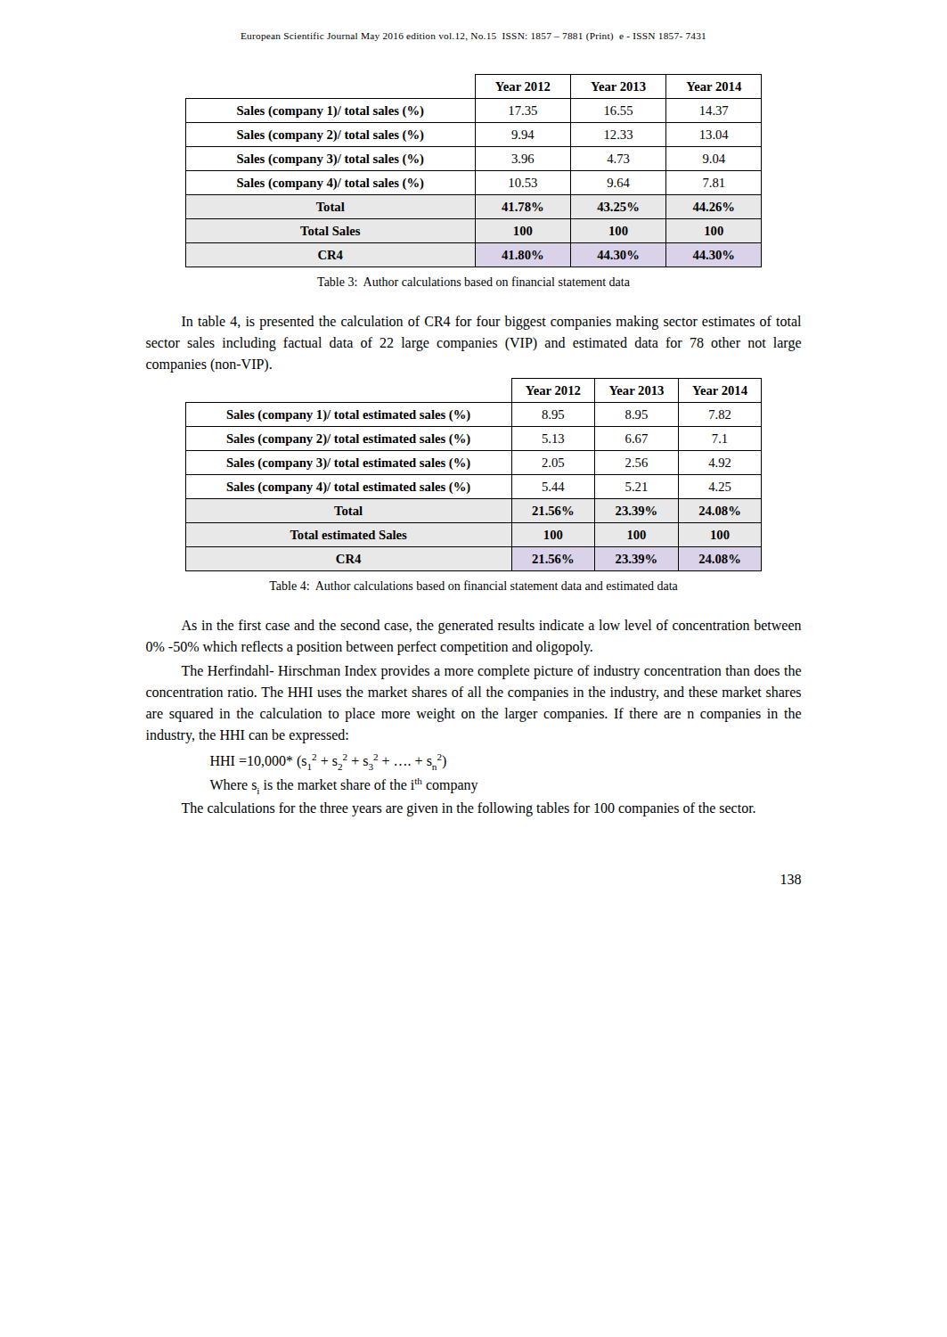European Scientific Journal May 2016 edition vol.12, No.15 ISSN: 1857 – 7881 (Print) e - ISSN 1857- 7431
| | Year 2012 | Year 2013 | Year 2014 |
| Sales (company 1)/ total sales (%) | 17.35 | 16.55 | 14.37 |
| Sales (company 2)/ total sales (%) | 9.94 | 12.33 | 13.04 |
| Sales (company 3)/ total sales (%) | 3.96 | 4.73 | 9.04 |
| Sales (company 4)/ total sales (%) | 10.53 | 9.64 | 7.81 |
| Total | 41.78% | 43.25% | 44.26% |
| Total Sales | 100 | 100 | 100 |
| CR4 | 41.80% | 44.30% | 44.30% |
Table 3: Author calculations based on financial statement data
In table 4, is presented the calculation of CR4 for four biggest companies making sector estimates of total sector sales including factual data of 22 large companies (VIP) and estimated data for 78 other not large companies (non-VIP).
| | Year 2012 | Year 2013 | Year 2014 |
| Sales (company 1)/ total estimated sales (%) | 8.95 | 8.95 | 7.82 |
| Sales (company 2)/ total estimated sales (%) | 5.13 | 6.67 | 7.1 |
| Sales (company 3)/ total estimated sales (%) | 2.05 | 2.56 | 4.92 |
| Sales (company 4)/ total estimated sales (%) | 5.44 | 5.21 | 4.25 |
| Total | 21.56% | 23.39% | 24.08% |
| Total estimated Sales | 100 | 100 | 100 |
| CR4 | 21.56% | 23.39% | 24.08% |
Table 4: Author calculations based on financial statement data and estimated data
As in the first case and the second case, the generated results indicate a low level of concentration between 0% -50% which reflects a position between perfect competition and oligopoly.
The Herfindahl- Hirschman Index provides a more complete picture of industry concentration than does the concentration ratio. The HHI uses the market shares of all the companies in the industry, and these market shares are squared in the calculation to place more weight on the larger companies. If there are n companies in the industry, the HHI can be expressed:
HHI =10,000* (s12 + s22 + s32 + …. + sn2)
Where si is the market share of the ith company
The calculations for the three years are given in the following tables for 100 companies of the sector.
138